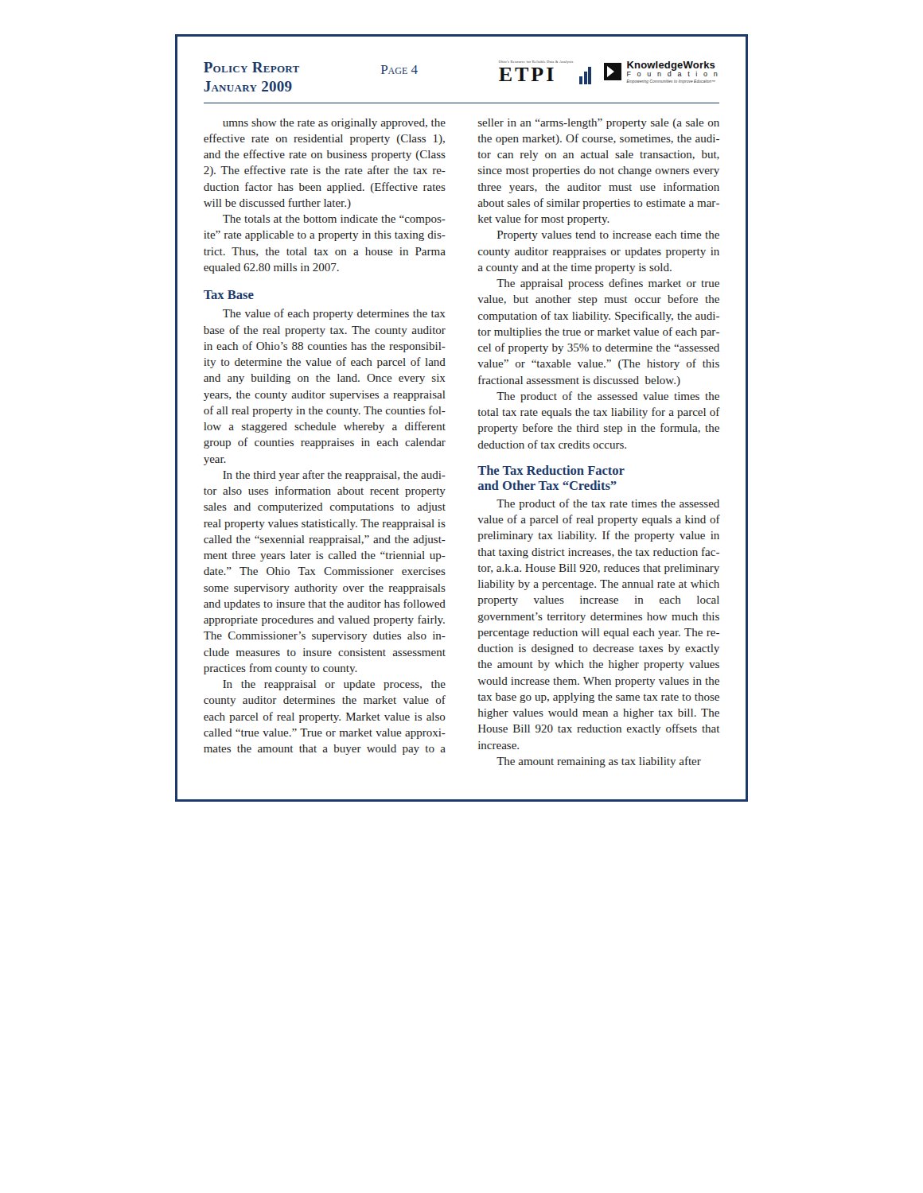Policy Report
January 2009
Page 4
Ohio’s Resource for Reliable Data & Analysis
ETPI
KnowledgeWorks
F o u n d a t i o n
Empowering Communities to Improve Education™
umns show the rate as originally approved, the effective rate on residential property (Class 1), and the effective rate on business property (Class 2). The effective rate is the rate after the tax reduction factor has been applied. (Effective rates will be discussed further later.)
The totals at the bottom indicate the “composite” rate applicable to a property in this taxing district. Thus, the total tax on a house in Parma equaled 62.80 mills in 2007.
Tax Base
The value of each property determines the tax base of the real property tax. The county auditor in each of Ohio’s 88 counties has the responsibility to determine the value of each parcel of land and any building on the land. Once every six years, the county auditor supervises a reappraisal of all real property in the county. The counties follow a staggered schedule whereby a different group of counties reappraises in each calendar year.
In the third year after the reappraisal, the auditor also uses information about recent property sales and computerized computations to adjust real property values statistically. The reappraisal is called the “sexennial reappraisal,” and the adjustment three years later is called the “triennial update.” The Ohio Tax Commissioner exercises some supervisory authority over the reappraisals and updates to insure that the auditor has followed appropriate procedures and valued property fairly. The Commissioner’s supervisory duties also include measures to insure consistent assessment practices from county to county.
In the reappraisal or update process, the county auditor determines the market value of each parcel of real property. Market value is also called “true value.” True or market value approximates the amount that a buyer would pay to a seller in an “arms-length” property sale (a sale on the open market). Of course, sometimes, the auditor can rely on an actual sale transaction, but, since most properties do not change owners every three years, the auditor must use information about sales of similar properties to estimate a market value for most property.
Property values tend to increase each time the county auditor reappraises or updates property in a county and at the time property is sold.
The appraisal process defines market or true value, but another step must occur before the computation of tax liability. Specifically, the auditor multiplies the true or market value of each parcel of property by 35% to determine the “assessed value” or “taxable value.” (The history of this fractional assessment is discussed below.)
The product of the assessed value times the total tax rate equals the tax liability for a parcel of property before the third step in the formula, the deduction of tax credits occurs.
The Tax Reduction Factor
and Other Tax “Credits”
The product of the tax rate times the assessed value of a parcel of real property equals a kind of preliminary tax liability. If the property value in that taxing district increases, the tax reduction factor, a.k.a. House Bill 920, reduces that preliminary liability by a percentage. The annual rate at which property values increase in each local government’s territory determines how much this percentage reduction will equal each year. The reduction is designed to decrease taxes by exactly the amount by which the higher property values would increase them. When property values in the tax base go up, applying the same tax rate to those higher values would mean a higher tax bill. The House Bill 920 tax reduction exactly offsets that increase.
The amount remaining as tax liability after